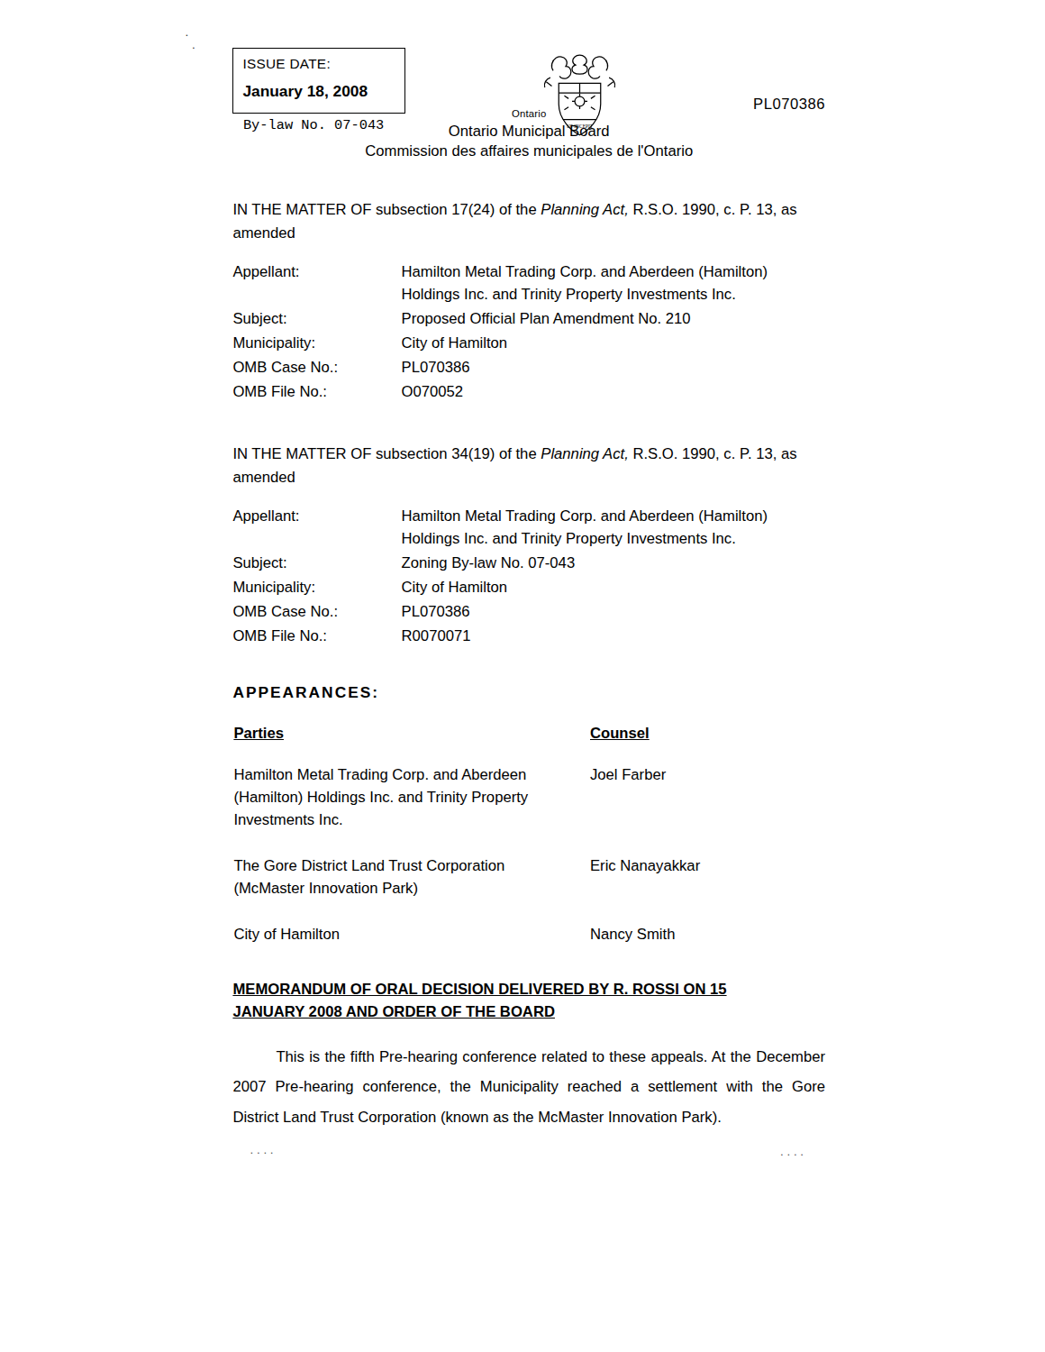.
.
ISSUE DATE:
January 18, 2008
By-law No. 07-043
PL070386
Ontario
Ontario Municipal Board
Commission des affaires municipales de l'Ontario
IN THE MATTER OF subsection 17(24) of the Planning Act, R.S.O. 1990, c. P. 13, as amended
| Appellant: | Hamilton Metal Trading Corp. and Aberdeen (Hamilton) Holdings Inc. and Trinity Property Investments Inc. |
| Subject: | Proposed Official Plan Amendment No. 210 |
| Municipality: | City of Hamilton |
| OMB Case No.: | PL070386 |
| OMB File No.: | O070052 |
IN THE MATTER OF subsection 34(19) of the Planning Act, R.S.O. 1990, c. P. 13, as amended
| Appellant: | Hamilton Metal Trading Corp. and Aberdeen (Hamilton) Holdings Inc. and Trinity Property Investments Inc. |
| Subject: | Zoning By-law No. 07-043 |
| Municipality: | City of Hamilton |
| OMB Case No.: | PL070386 |
| OMB File No.: | R0070071 |
APPEARANCES:
| Parties | Counsel |
| --- | --- |
| Hamilton Metal Trading Corp. and Aberdeen (Hamilton) Holdings Inc. and Trinity Property Investments Inc. | Joel Farber |
| The Gore District Land Trust Corporation (McMaster Innovation Park) | Eric Nanayakkar |
| City of Hamilton | Nancy Smith |
MEMORANDUM OF ORAL DECISION DELIVERED BY R. ROSSI ON 15
JANUARY 2008 AND ORDER OF THE BOARD
This is the fifth Pre-hearing conference related to these appeals. At the December 2007 Pre-hearing conference, the Municipality reached a settlement with the Gore District Land Trust Corporation (known as the McMaster Innovation Park).
. . . .
. . . .